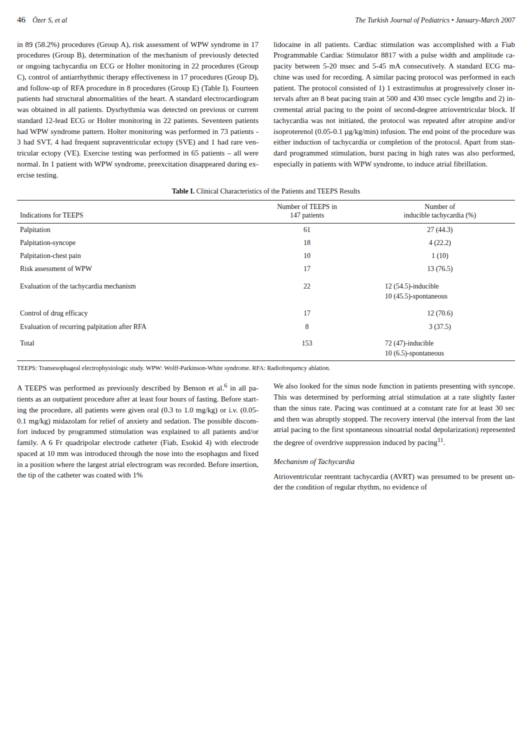46 Özer S, et al
The Turkish Journal of Pediatrics • January-March 2007
in 89 (58.2%) procedures (Group A), risk assessment of WPW syndrome in 17 procedures (Group B), determination of the mechanism of previously detected or ongoing tachycardia on ECG or Holter monitoring in 22 procedures (Group C), control of antiarrhythmic therapy effectiveness in 17 procedures (Group D), and follow-up of RFA procedure in 8 procedures (Group E) (Table I). Fourteen patients had structural abnormalities of the heart. A standard electrocardiogram was obtained in all patients. Dysrhythmia was detected on previous or current standard 12-lead ECG or Holter monitoring in 22 patients. Seventeen patients had WPW syndrome pattern. Holter monitoring was performed in 73 patients - 3 had SVT, 4 had frequent supraventricular ectopy (SVE) and 1 had rare ventricular ectopy (VE). Exercise testing was performed in 65 patients – all were normal. In 1 patient with WPW syndrome, preexcitation disappeared during exercise testing.
lidocaine in all patients. Cardiac stimulation was accomplished with a Fiab Programmable Cardiac Stimulator 8817 with a pulse width and amplitude capacity between 5-20 msec and 5-45 mA consecutively. A standard ECG machine was used for recording. A similar pacing protocol was performed in each patient. The protocol consisted of 1) 1 extrastimulus at progressively closer intervals after an 8 beat pacing train at 500 and 430 msec cycle lengths and 2) incremental atrial pacing to the point of second-degree atrioventricular block. If tachycardia was not initiated, the protocol was repeated after atropine and/or isoproterenol (0.05-0.1 µg/kg/min) infusion. The end point of the procedure was either induction of tachycardia or completion of the protocol. Apart from standard programmed stimulation, burst pacing in high rates was also performed, especially in patients with WPW syndrome, to induce atrial fibrillation.
Table I. Clinical Characteristics of the Patients and TEEPS Results
| Indications for TEEPS | Number of TEEPS in 147 patients | Number of inducible tachycardia (%) |
| --- | --- | --- |
| Palpitation | 61 | 27 (44.3) |
| Palpitation-syncope | 18 | 4 (22.2) |
| Palpitation-chest pain | 10 | 1 (10) |
| Risk assessment of WPW | 17 | 13 (76.5) |
| Evaluation of the tachycardia mechanism | 22 | 12 (54.5)-inducible 10 (45.5)-spontaneous |
| Control of drug efficacy | 17 | 12 (70.6) |
| Evaluation of recurring palpitation after RFA | 8 | 3 (37.5) |
| Total | 153 | 72 (47)-inducible 10 (6.5)-spontaneous |
TEEPS: Transesophageal electrophysiologic study. WPW: Wolff-Parkinson-White syndrome. RFA: Radiofrequency ablation.
A TEEPS was performed as previously described by Benson et al.6 in all patients as an outpatient procedure after at least four hours of fasting. Before starting the procedure, all patients were given oral (0.3 to 1.0 mg/kg) or i.v. (0.05-0.1 mg/kg) midazolam for relief of anxiety and sedation. The possible discomfort induced by programmed stimulation was explained to all patients and/or family. A 6 Fr quadripolar electrode catheter (Fiab, Esokid 4) with electrode spaced at 10 mm was introduced through the nose into the esophagus and fixed in a position where the largest atrial electrogram was recorded. Before insertion, the tip of the catheter was coated with 1%
We also looked for the sinus node function in patients presenting with syncope. This was determined by performing atrial stimulation at a rate slightly faster than the sinus rate. Pacing was continued at a constant rate for at least 30 sec and then was abruptly stopped. The recovery interval (the interval from the last atrial pacing to the first spontaneous sinoatrial nodal depolarization) represented the degree of overdrive suppression induced by pacing11.
Mechanism of Tachycardia
Atrioventricular reentrant tachycardia (AVRT) was presumed to be present under the condition of regular rhythm, no evidence of